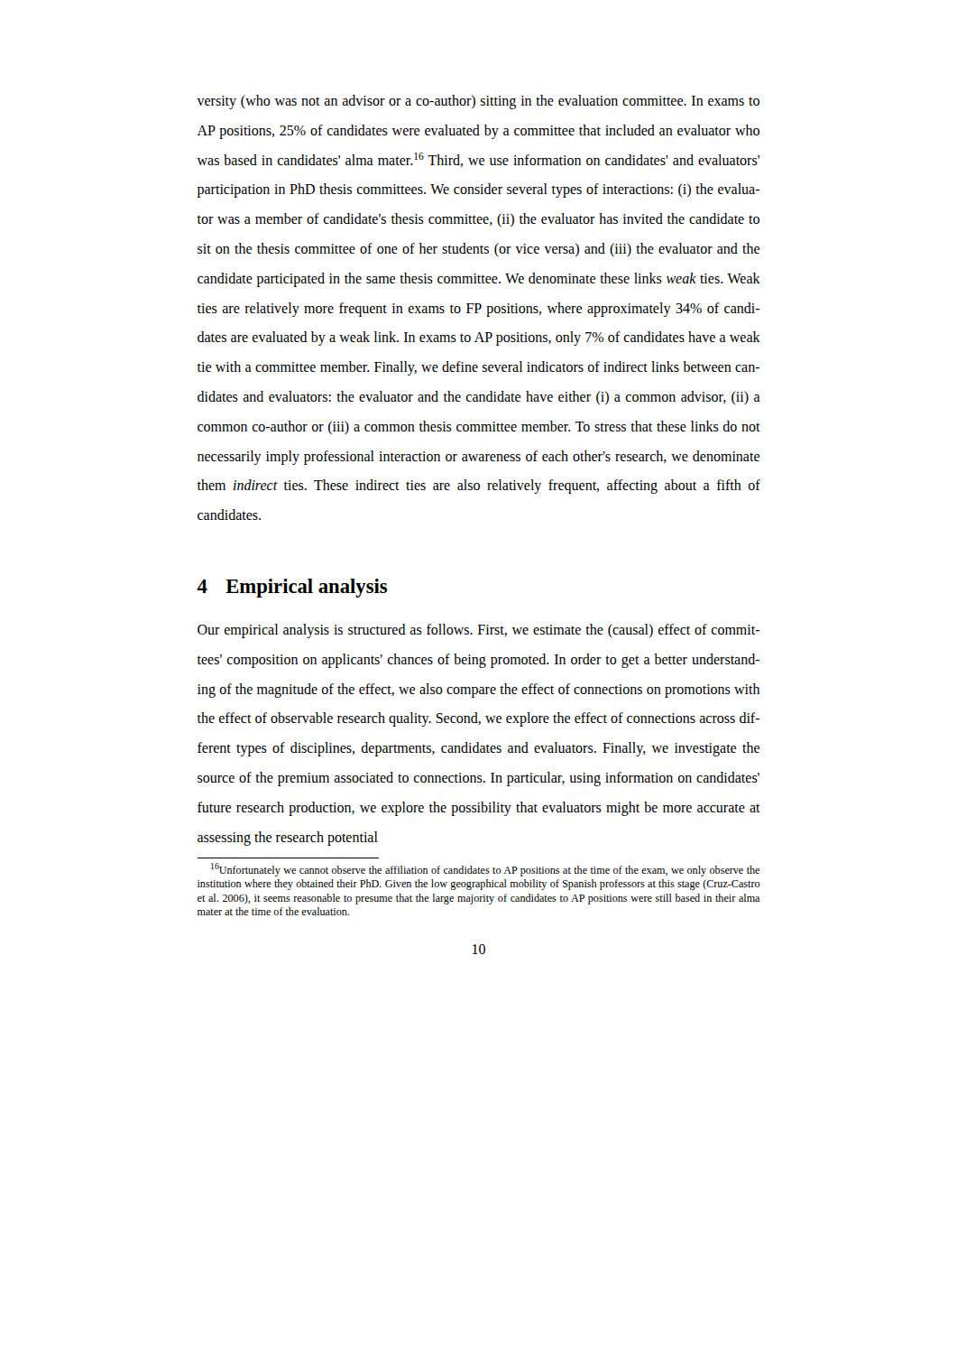versity (who was not an advisor or a co-author) sitting in the evaluation committee. In exams to AP positions, 25% of candidates were evaluated by a committee that included an evaluator who was based in candidates' alma mater.16 Third, we use information on candidates' and evaluators' participation in PhD thesis committees. We consider several types of interactions: (i) the evaluator was a member of candidate's thesis committee, (ii) the evaluator has invited the candidate to sit on the thesis committee of one of her students (or vice versa) and (iii) the evaluator and the candidate participated in the same thesis committee. We denominate these links weak ties. Weak ties are relatively more frequent in exams to FP positions, where approximately 34% of candidates are evaluated by a weak link. In exams to AP positions, only 7% of candidates have a weak tie with a committee member. Finally, we define several indicators of indirect links between candidates and evaluators: the evaluator and the candidate have either (i) a common advisor, (ii) a common co-author or (iii) a common thesis committee member. To stress that these links do not necessarily imply professional interaction or awareness of each other's research, we denominate them indirect ties. These indirect ties are also relatively frequent, affecting about a fifth of candidates.
4 Empirical analysis
Our empirical analysis is structured as follows. First, we estimate the (causal) effect of committees' composition on applicants' chances of being promoted. In order to get a better understanding of the magnitude of the effect, we also compare the effect of connections on promotions with the effect of observable research quality. Second, we explore the effect of connections across different types of disciplines, departments, candidates and evaluators. Finally, we investigate the source of the premium associated to connections. In particular, using information on candidates' future research production, we explore the possibility that evaluators might be more accurate at assessing the research potential
16Unfortunately we cannot observe the affiliation of candidates to AP positions at the time of the exam, we only observe the institution where they obtained their PhD. Given the low geographical mobility of Spanish professors at this stage (Cruz-Castro et al. 2006), it seems reasonable to presume that the large majority of candidates to AP positions were still based in their alma mater at the time of the evaluation.
10